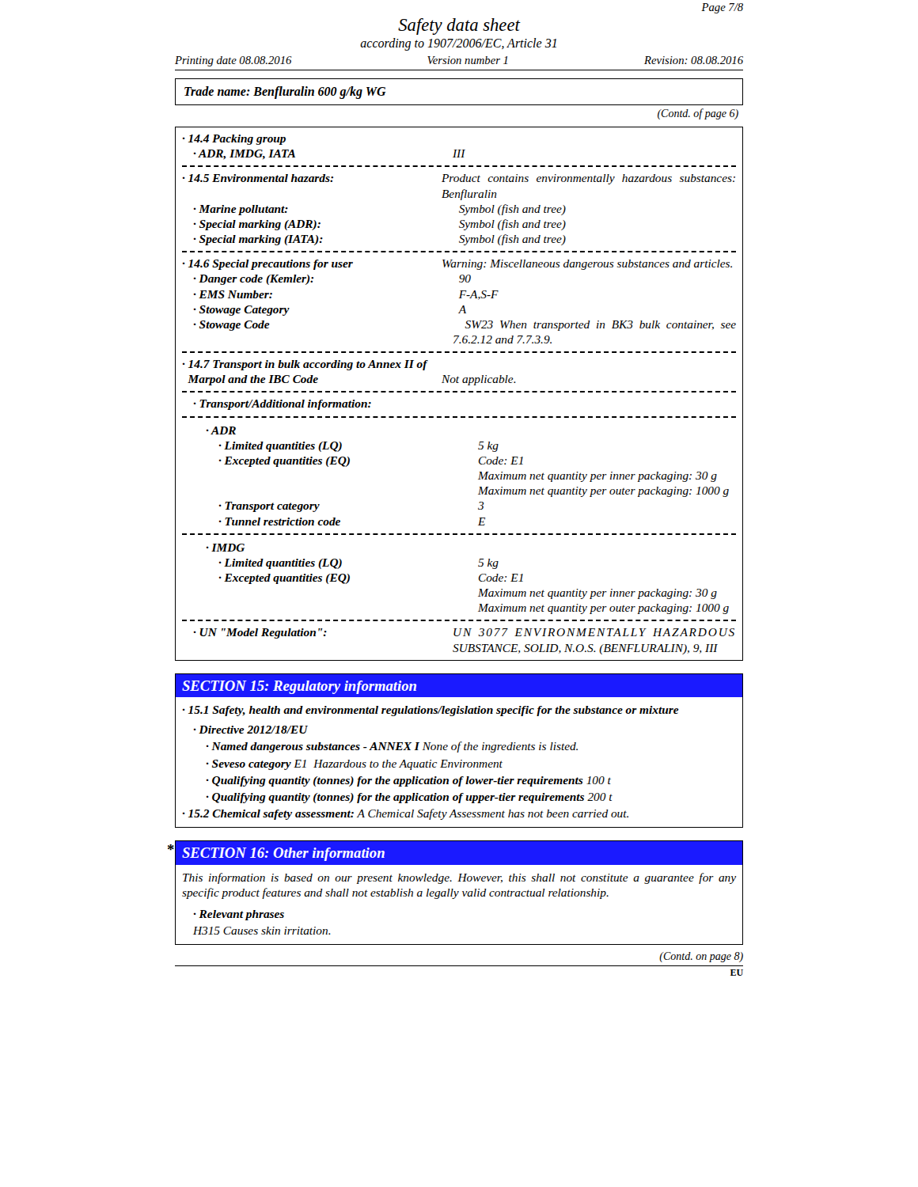Page 7/8
Safety data sheet
according to 1907/2006/EC, Article 31
Printing date 08.08.2016 Version number 1 Revision: 08.08.2016
Trade name: Benfluralin 600 g/kg WG
(Contd. of page 6)
· 14.4 Packing group
· ADR, IMDG, IATA
III
· 14.5 Environmental hazards:
Product contains environmentally hazardous substances: Benfluralin
· Marine pollutant:
Symbol (fish and tree)
· Special marking (ADR):
Symbol (fish and tree)
· Special marking (IATA):
Symbol (fish and tree)
· 14.6 Special precautions for user
Warning: Miscellaneous dangerous substances and articles.
· Danger code (Kemler):
90
· EMS Number:
F-A,S-F
· Stowage Category
A
· Stowage Code
SW23 When transported in BK3 bulk container, see 7.6.2.12 and 7.7.3.9.
· 14.7 Transport in bulk according to Annex II of
Marpol and the IBC Code
Not applicable.
· Transport/Additional information:
· ADR
· Limited quantities (LQ)
5 kg
· Excepted quantities (EQ)
Code: E1
Maximum net quantity per inner packaging: 30 g
Maximum net quantity per outer packaging: 1000 g
· Transport category
3
· Tunnel restriction code
E
· IMDG
· Limited quantities (LQ)
5 kg
· Excepted quantities (EQ)
Code: E1
Maximum net quantity per inner packaging: 30 g
Maximum net quantity per outer packaging: 1000 g
· UN "Model Regulation":
UN 3077 ENVIRONMENTALLY HAZARDOUS SUBSTANCE, SOLID, N.O.S. (BENFLURALIN), 9, III
SECTION 15: Regulatory information
· 15.1 Safety, health and environmental regulations/legislation specific for the substance or mixture
· Directive 2012/18/EU
· Named dangerous substances - ANNEX I None of the ingredients is listed.
· Seveso category E1 Hazardous to the Aquatic Environment
· Qualifying quantity (tonnes) for the application of lower-tier requirements 100 t
· Qualifying quantity (tonnes) for the application of upper-tier requirements 200 t
· 15.2 Chemical safety assessment: A Chemical Safety Assessment has not been carried out.
*
SECTION 16: Other information
This information is based on our present knowledge. However, this shall not constitute a guarantee for any specific product features and shall not establish a legally valid contractual relationship.
· Relevant phrases
H315 Causes skin irritation.
(Contd. on page 8)
EU